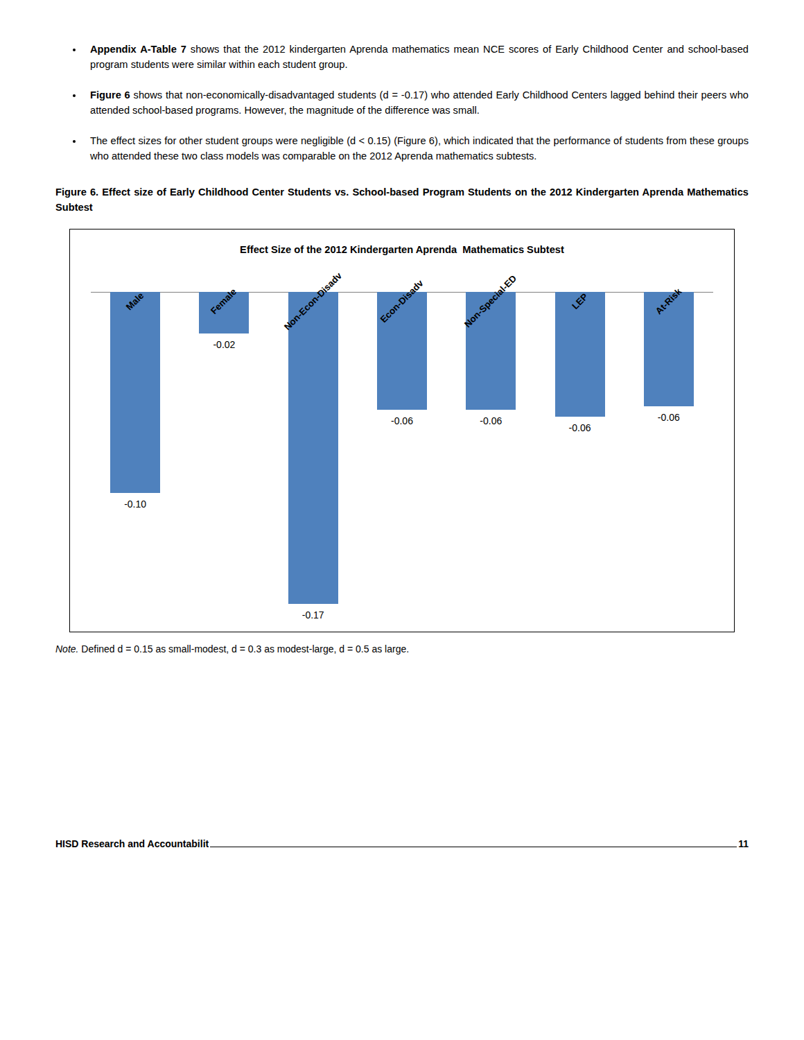Appendix A-Table 7 shows that the 2012 kindergarten Aprenda mathematics mean NCE scores of Early Childhood Center and school-based program students were similar within each student group.
Figure 6 shows that non-economically-disadvantaged students (d = -0.17) who attended Early Childhood Centers lagged behind their peers who attended school-based programs. However, the magnitude of the difference was small.
The effect sizes for other student groups were negligible (d < 0.15) (Figure 6), which indicated that the performance of students from these groups who attended these two class models was comparable on the 2012 Aprenda mathematics subtests.
Figure 6. Effect size of Early Childhood Center Students vs. School-based Program Students on the 2012 Kindergarten Aprenda Mathematics Subtest
Effect Size of the 2012 Kindergarten Aprenda Mathematics Subtest
Male
-0.10
Female
-0.02
Non-Econ-Disadv
-0.17
Econ-Disadv
-0.06
Non-Special-ED
-0.06
LEP
-0.06
At-Risk
-0.06
Note. Defined d = 0.15 as small-modest, d = 0.3 as modest-large, d = 0.5 as large.
HISD Research and Accountabilit 11